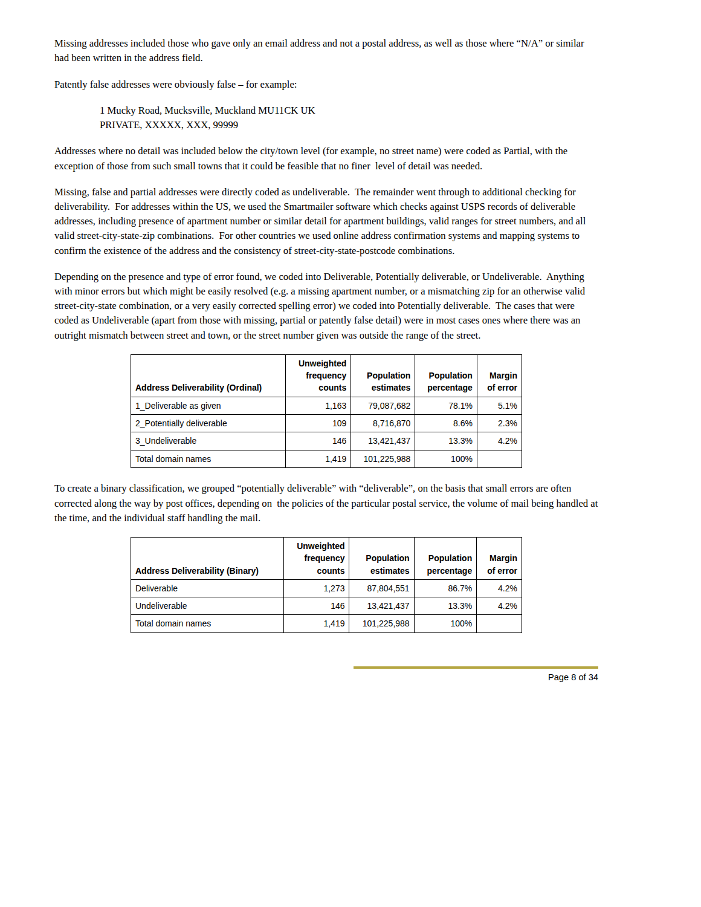Missing addresses included those who gave only an email address and not a postal address, as well as those where “N/A” or similar had been written in the address field.
Patently false addresses were obviously false – for example:
1 Mucky Road, Mucksville, Muckland MU11CK UK PRIVATE, XXXXX, XXX, 99999
Addresses where no detail was included below the city/town level (for example, no street name) were coded as Partial, with the exception of those from such small towns that it could be feasible that no finer level of detail was needed.
Missing, false and partial addresses were directly coded as undeliverable. The remainder went through to additional checking for deliverability. For addresses within the US, we used the Smartmailer software which checks against USPS records of deliverable addresses, including presence of apartment number or similar detail for apartment buildings, valid ranges for street numbers, and all valid street-city-state-zip combinations. For other countries we used online address confirmation systems and mapping systems to confirm the existence of the address and the consistency of street-city-state-postcode combinations.
Depending on the presence and type of error found, we coded into Deliverable, Potentially deliverable, or Undeliverable. Anything with minor errors but which might be easily resolved (e.g. a missing apartment number, or a mismatching zip for an otherwise valid street-city-state combination, or a very easily corrected spelling error) we coded into Potentially deliverable. The cases that were coded as Undeliverable (apart from those with missing, partial or patently false detail) were in most cases ones where there was an outright mismatch between street and town, or the street number given was outside the range of the street.
| Address Deliverability (Ordinal) | Unweighted frequency counts | Population estimates | Population percentage | Margin of error |
| --- | --- | --- | --- | --- |
| 1_Deliverable as given | 1,163 | 79,087,682 | 78.1% | 5.1% |
| 2_Potentially deliverable | 109 | 8,716,870 | 8.6% | 2.3% |
| 3_Undeliverable | 146 | 13,421,437 | 13.3% | 4.2% |
| Total domain names | 1,419 | 101,225,988 | 100% | |
To create a binary classification, we grouped “potentially deliverable” with “deliverable”, on the basis that small errors are often corrected along the way by post offices, depending on the policies of the particular postal service, the volume of mail being handled at the time, and the individual staff handling the mail.
| Address Deliverability (Binary) | Unweighted frequency counts | Population estimates | Population percentage | Margin of error |
| --- | --- | --- | --- | --- |
| Deliverable | 1,273 | 87,804,551 | 86.7% | 4.2% |
| Undeliverable | 146 | 13,421,437 | 13.3% | 4.2% |
| Total domain names | 1,419 | 101,225,988 | 100% | |
Page 8 of 34